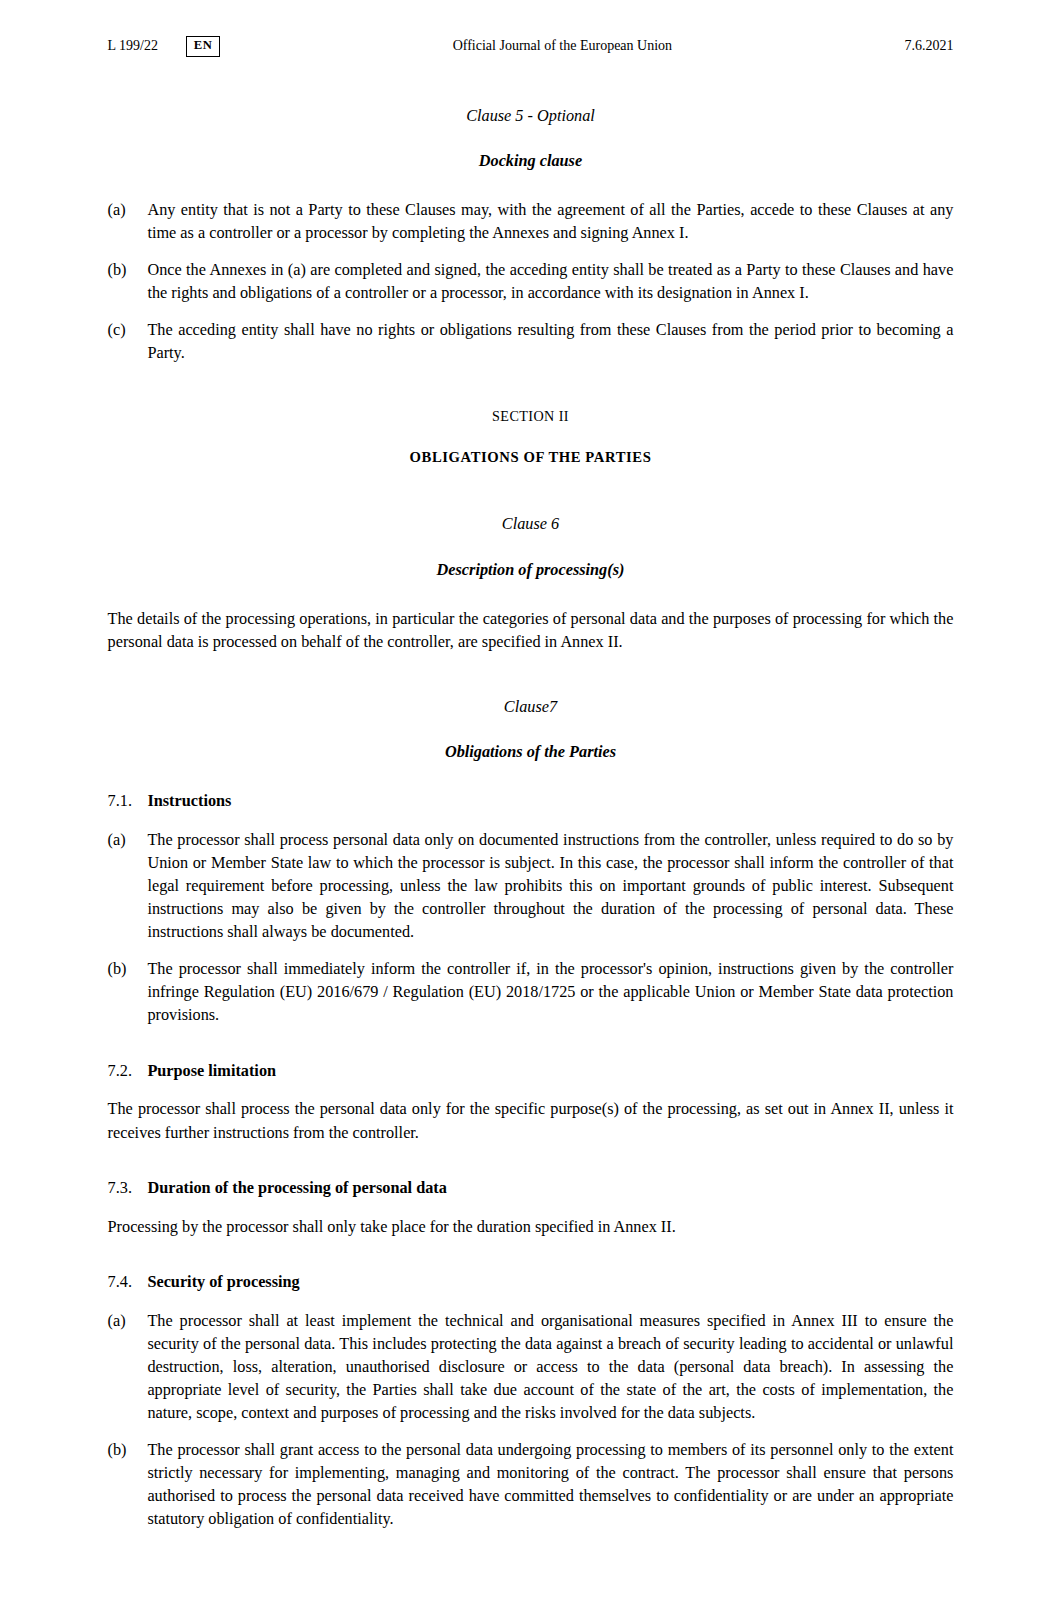L 199/22 EN Official Journal of the European Union 7.6.2021
Clause 5 - Optional
Docking clause
(a) Any entity that is not a Party to these Clauses may, with the agreement of all the Parties, accede to these Clauses at any time as a controller or a processor by completing the Annexes and signing Annex I.
(b) Once the Annexes in (a) are completed and signed, the acceding entity shall be treated as a Party to these Clauses and have the rights and obligations of a controller or a processor, in accordance with its designation in Annex I.
(c) The acceding entity shall have no rights or obligations resulting from these Clauses from the period prior to becoming a Party.
SECTION II
OBLIGATIONS OF THE PARTIES
Clause 6
Description of processing(s)
The details of the processing operations, in particular the categories of personal data and the purposes of processing for which the personal data is processed on behalf of the controller, are specified in Annex II.
Clause7
Obligations of the Parties
7.1. Instructions
(a) The processor shall process personal data only on documented instructions from the controller, unless required to do so by Union or Member State law to which the processor is subject. In this case, the processor shall inform the controller of that legal requirement before processing, unless the law prohibits this on important grounds of public interest. Subsequent instructions may also be given by the controller throughout the duration of the processing of personal data. These instructions shall always be documented.
(b) The processor shall immediately inform the controller if, in the processor's opinion, instructions given by the controller infringe Regulation (EU) 2016/679 / Regulation (EU) 2018/1725 or the applicable Union or Member State data protection provisions.
7.2. Purpose limitation
The processor shall process the personal data only for the specific purpose(s) of the processing, as set out in Annex II, unless it receives further instructions from the controller.
7.3. Duration of the processing of personal data
Processing by the processor shall only take place for the duration specified in Annex II.
7.4. Security of processing
(a) The processor shall at least implement the technical and organisational measures specified in Annex III to ensure the security of the personal data. This includes protecting the data against a breach of security leading to accidental or unlawful destruction, loss, alteration, unauthorised disclosure or access to the data (personal data breach). In assessing the appropriate level of security, the Parties shall take due account of the state of the art, the costs of implementation, the nature, scope, context and purposes of processing and the risks involved for the data subjects.
(b) The processor shall grant access to the personal data undergoing processing to members of its personnel only to the extent strictly necessary for implementing, managing and monitoring of the contract. The processor shall ensure that persons authorised to process the personal data received have committed themselves to confidentiality or are under an appropriate statutory obligation of confidentiality.